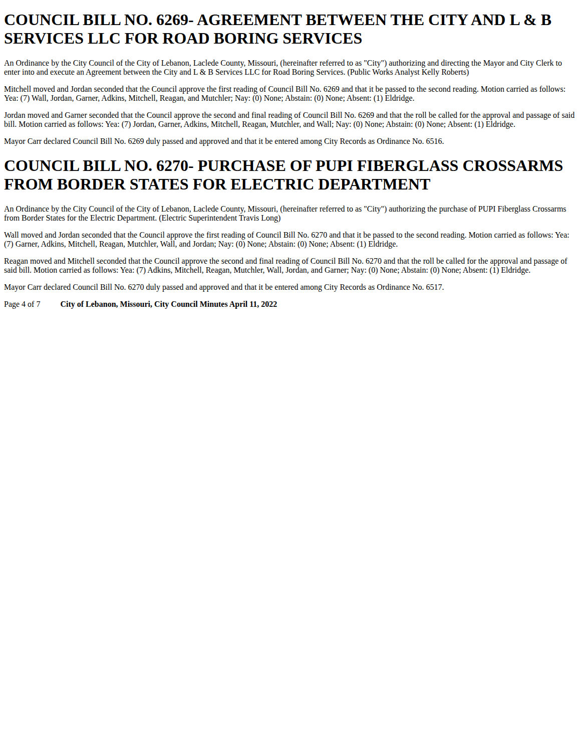COUNCIL BILL NO. 6269- AGREEMENT BETWEEN THE CITY AND L & B SERVICES LLC FOR ROAD BORING SERVICES
An Ordinance by the City Council of the City of Lebanon, Laclede County, Missouri, (hereinafter referred to as "City") authorizing and directing the Mayor and City Clerk to enter into and execute an Agreement between the City and L & B Services LLC for Road Boring Services. (Public Works Analyst Kelly Roberts)
Mitchell moved and Jordan seconded that the Council approve the first reading of Council Bill No. 6269 and that it be passed to the second reading. Motion carried as follows: Yea: (7) Wall, Jordan, Garner, Adkins, Mitchell, Reagan, and Mutchler; Nay: (0) None; Abstain: (0) None; Absent: (1) Eldridge.
Jordan moved and Garner seconded that the Council approve the second and final reading of Council Bill No. 6269 and that the roll be called for the approval and passage of said bill. Motion carried as follows: Yea: (7) Jordan, Garner, Adkins, Mitchell, Reagan, Mutchler, and Wall; Nay: (0) None; Abstain: (0) None; Absent: (1) Eldridge.
Mayor Carr declared Council Bill No. 6269 duly passed and approved and that it be entered among City Records as Ordinance No. 6516.
COUNCIL BILL NO. 6270- PURCHASE OF PUPI FIBERGLASS CROSSARMS FROM BORDER STATES FOR ELECTRIC DEPARTMENT
An Ordinance by the City Council of the City of Lebanon, Laclede County, Missouri, (hereinafter referred to as "City") authorizing the purchase of PUPI Fiberglass Crossarms from Border States for the Electric Department. (Electric Superintendent Travis Long)
Wall moved and Jordan seconded that the Council approve the first reading of Council Bill No. 6270 and that it be passed to the second reading. Motion carried as follows: Yea: (7) Garner, Adkins, Mitchell, Reagan, Mutchler, Wall, and Jordan; Nay: (0) None; Abstain: (0) None; Absent: (1) Eldridge.
Reagan moved and Mitchell seconded that the Council approve the second and final reading of Council Bill No. 6270 and that the roll be called for the approval and passage of said bill. Motion carried as follows: Yea: (7) Adkins, Mitchell, Reagan, Mutchler, Wall, Jordan, and Garner; Nay: (0) None; Abstain: (0) None; Absent: (1) Eldridge.
Mayor Carr declared Council Bill No. 6270 duly passed and approved and that it be entered among City Records as Ordinance No. 6517.
Page 4 of 7 City of Lebanon, Missouri, City Council Minutes April 11, 2022